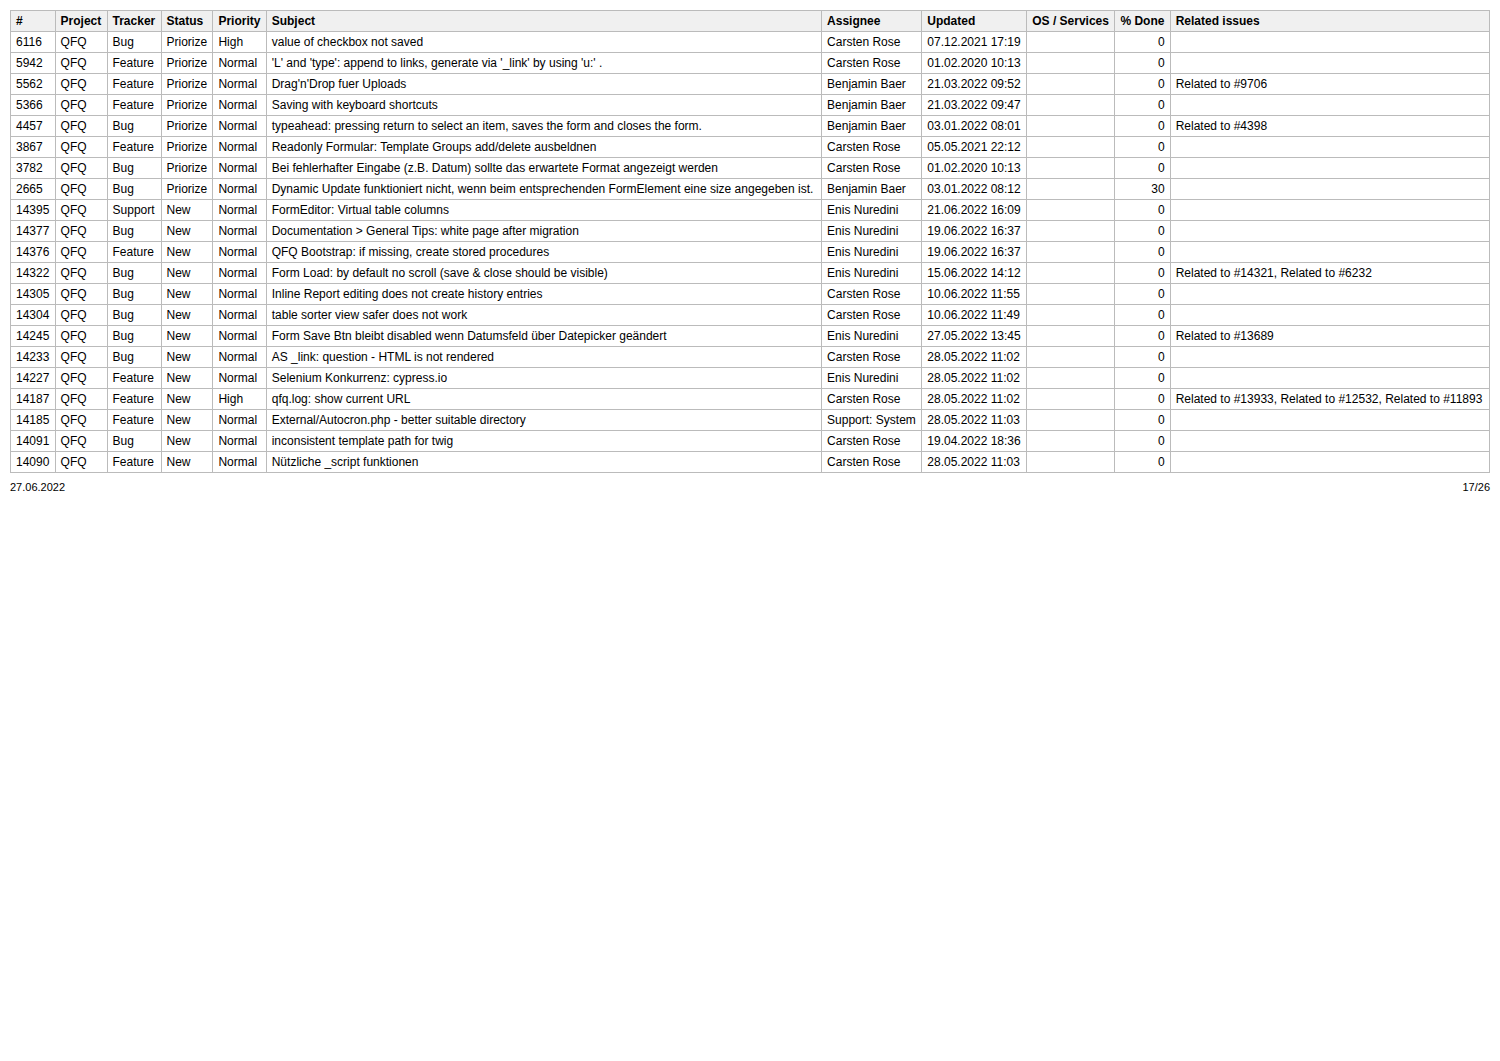| # | Project | Tracker | Status | Priority | Subject | Assignee | Updated | OS / Services | % Done | Related issues |
| --- | --- | --- | --- | --- | --- | --- | --- | --- | --- | --- |
| 6116 | QFQ | Bug | Priorize | High | value of checkbox not saved | Carsten Rose | 07.12.2021 17:19 | | 0 | |
| 5942 | QFQ | Feature | Priorize | Normal | 'L' and 'type': append to links, generate via '_link' by using 'u:' . | Carsten Rose | 01.02.2020 10:13 | | 0 | |
| 5562 | QFQ | Feature | Priorize | Normal | Drag'n'Drop fuer Uploads | Benjamin Baer | 21.03.2022 09:52 | | 0 | Related to #9706 |
| 5366 | QFQ | Feature | Priorize | Normal | Saving with keyboard shortcuts | Benjamin Baer | 21.03.2022 09:47 | | 0 | |
| 4457 | QFQ | Bug | Priorize | Normal | typeahead: pressing return to select an item, saves the form and closes the form. | Benjamin Baer | 03.01.2022 08:01 | | 0 | Related to #4398 |
| 3867 | QFQ | Feature | Priorize | Normal | Readonly Formular: Template Groups add/delete ausbeldnen | Carsten Rose | 05.05.2021 22:12 | | 0 | |
| 3782 | QFQ | Bug | Priorize | Normal | Bei fehlerhafter Eingabe (z.B. Datum) sollte das erwartete Format angezeigt werden | Carsten Rose | 01.02.2020 10:13 | | 0 | |
| 2665 | QFQ | Bug | Priorize | Normal | Dynamic Update funktioniert nicht, wenn beim entsprechenden FormElement eine size angegeben ist. | Benjamin Baer | 03.01.2022 08:12 | | 30 | |
| 14395 | QFQ | Support | New | Normal | FormEditor: Virtual table columns | Enis Nuredini | 21.06.2022 16:09 | | 0 | |
| 14377 | QFQ | Bug | New | Normal | Documentation > General Tips: white page after migration | Enis Nuredini | 19.06.2022 16:37 | | 0 | |
| 14376 | QFQ | Feature | New | Normal | QFQ Bootstrap: if missing, create stored procedures | Enis Nuredini | 19.06.2022 16:37 | | 0 | |
| 14322 | QFQ | Bug | New | Normal | Form Load: by default no scroll (save & close should be visible) | Enis Nuredini | 15.06.2022 14:12 | | 0 | Related to #14321, Related to #6232 |
| 14305 | QFQ | Bug | New | Normal | Inline Report editing does not create history entries | Carsten Rose | 10.06.2022 11:55 | | 0 | |
| 14304 | QFQ | Bug | New | Normal | table sorter view safer does not work | Carsten Rose | 10.06.2022 11:49 | | 0 | |
| 14245 | QFQ | Bug | New | Normal | Form Save Btn bleibt disabled wenn Datumsfeld über Datepicker geändert | Enis Nuredini | 27.05.2022 13:45 | | 0 | Related to #13689 |
| 14233 | QFQ | Bug | New | Normal | AS _link: question - HTML is not rendered | Carsten Rose | 28.05.2022 11:02 | | 0 | |
| 14227 | QFQ | Feature | New | Normal | Selenium Konkurrenz: cypress.io | Enis Nuredini | 28.05.2022 11:02 | | 0 | |
| 14187 | QFQ | Feature | New | High | qfq.log: show current URL | Carsten Rose | 28.05.2022 11:02 | | 0 | Related to #13933, Related to #12532, Related to #11893 |
| 14185 | QFQ | Feature | New | Normal | External/Autocron.php - better suitable directory | Support: System | 28.05.2022 11:03 | | 0 | |
| 14091 | QFQ | Bug | New | Normal | inconsistent template path for twig | Carsten Rose | 19.04.2022 18:36 | | 0 | |
| 14090 | QFQ | Feature | New | Normal | Nützliche _script funktionen | Carsten Rose | 28.05.2022 11:03 | | 0 | |
27.06.2022 17/26